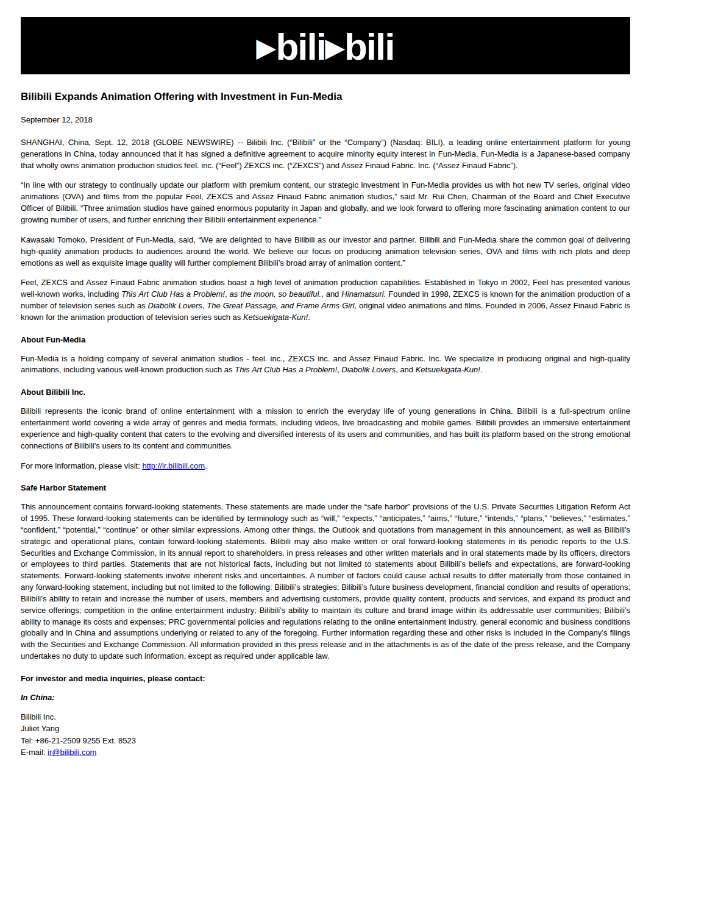▶bili▶bili
Bilibili Expands Animation Offering with Investment in Fun-Media
September 12, 2018
SHANGHAI, China, Sept. 12, 2018 (GLOBE NEWSWIRE) -- Bilibili Inc. (“Bilibili” or the “Company”) (Nasdaq: BILI), a leading online entertainment platform for young generations in China, today announced that it has signed a definitive agreement to acquire minority equity interest in Fun-Media. Fun-Media is a Japanese-based company that wholly owns animation production studios feel. inc. (“Feel”) ZEXCS inc. (“ZEXCS”) and Assez Finaud Fabric. Inc. (“Assez Finaud Fabric”).
“In line with our strategy to continually update our platform with premium content, our strategic investment in Fun-Media provides us with hot new TV series, original video animations (OVA) and films from the popular Feel, ZEXCS and Assez Finaud Fabric animation studios,” said Mr. Rui Chen, Chairman of the Board and Chief Executive Officer of Bilibili. “Three animation studios have gained enormous popularity in Japan and globally, and we look forward to offering more fascinating animation content to our growing number of users, and further enriching their Bilibili entertainment experience.”
Kawasaki Tomoko, President of Fun-Media, said, “We are delighted to have Bilibili as our investor and partner. Bilibili and Fun-Media share the common goal of delivering high-quality animation products to audiences around the world. We believe our focus on producing animation television series, OVA and films with rich plots and deep emotions as well as exquisite image quality will further complement Bilibili’s broad array of animation content.”
Feel, ZEXCS and Assez Finaud Fabric animation studios boast a high level of animation production capabilities. Established in Tokyo in 2002, Feel has presented various well-known works, including This Art Club Has a Problem!, as the moon, so beautiful., and Hinamatsuri. Founded in 1998, ZEXCS is known for the animation production of a number of television series such as Diabolik Lovers, The Great Passage, and Frame Arms Girl, original video animations and films. Founded in 2006, Assez Finaud Fabric is known for the animation production of television series such as Ketsuekigata-Kun!.
About Fun-Media
Fun-Media is a holding company of several animation studios - feel. inc., ZEXCS inc. and Assez Finaud Fabric. Inc. We specialize in producing original and high-quality animations, including various well-known production such as This Art Club Has a Problem!, Diabolik Lovers, and Ketsuekigata-Kun!.
About Bilibili Inc.
Bilibili represents the iconic brand of online entertainment with a mission to enrich the everyday life of young generations in China. Bilibili is a full-spectrum online entertainment world covering a wide array of genres and media formats, including videos, live broadcasting and mobile games. Bilibili provides an immersive entertainment experience and high-quality content that caters to the evolving and diversified interests of its users and communities, and has built its platform based on the strong emotional connections of Bilibili’s users to its content and communities.
For more information, please visit: http://ir.bilibili.com.
Safe Harbor Statement
This announcement contains forward-looking statements. These statements are made under the “safe harbor” provisions of the U.S. Private Securities Litigation Reform Act of 1995. These forward-looking statements can be identified by terminology such as “will,” “expects,” “anticipates,” “aims,” “future,” “intends,” “plans,” “believes,” “estimates,” “confident,” “potential,” “continue” or other similar expressions. Among other things, the Outlook and quotations from management in this announcement, as well as Bilibili's strategic and operational plans, contain forward-looking statements. Bilibili may also make written or oral forward-looking statements in its periodic reports to the U.S. Securities and Exchange Commission, in its annual report to shareholders, in press releases and other written materials and in oral statements made by its officers, directors or employees to third parties. Statements that are not historical facts, including but not limited to statements about Bilibili’s beliefs and expectations, are forward-looking statements. Forward-looking statements involve inherent risks and uncertainties. A number of factors could cause actual results to differ materially from those contained in any forward-looking statement, including but not limited to the following: Bilibili’s strategies; Bilibili’s future business development, financial condition and results of operations; Bilibili’s ability to retain and increase the number of users, members and advertising customers, provide quality content, products and services, and expand its product and service offerings; competition in the online entertainment industry; Bilibili’s ability to maintain its culture and brand image within its addressable user communities; Bilibili’s ability to manage its costs and expenses; PRC governmental policies and regulations relating to the online entertainment industry, general economic and business conditions globally and in China and assumptions underlying or related to any of the foregoing. Further information regarding these and other risks is included in the Company’s filings with the Securities and Exchange Commission. All information provided in this press release and in the attachments is as of the date of the press release, and the Company undertakes no duty to update such information, except as required under applicable law.
For investor and media inquiries, please contact:
In China:
Bilibili Inc.
Juliet Yang
Tel: +86-21-2509 9255 Ext. 8523
E-mail: ir@bilibili.com